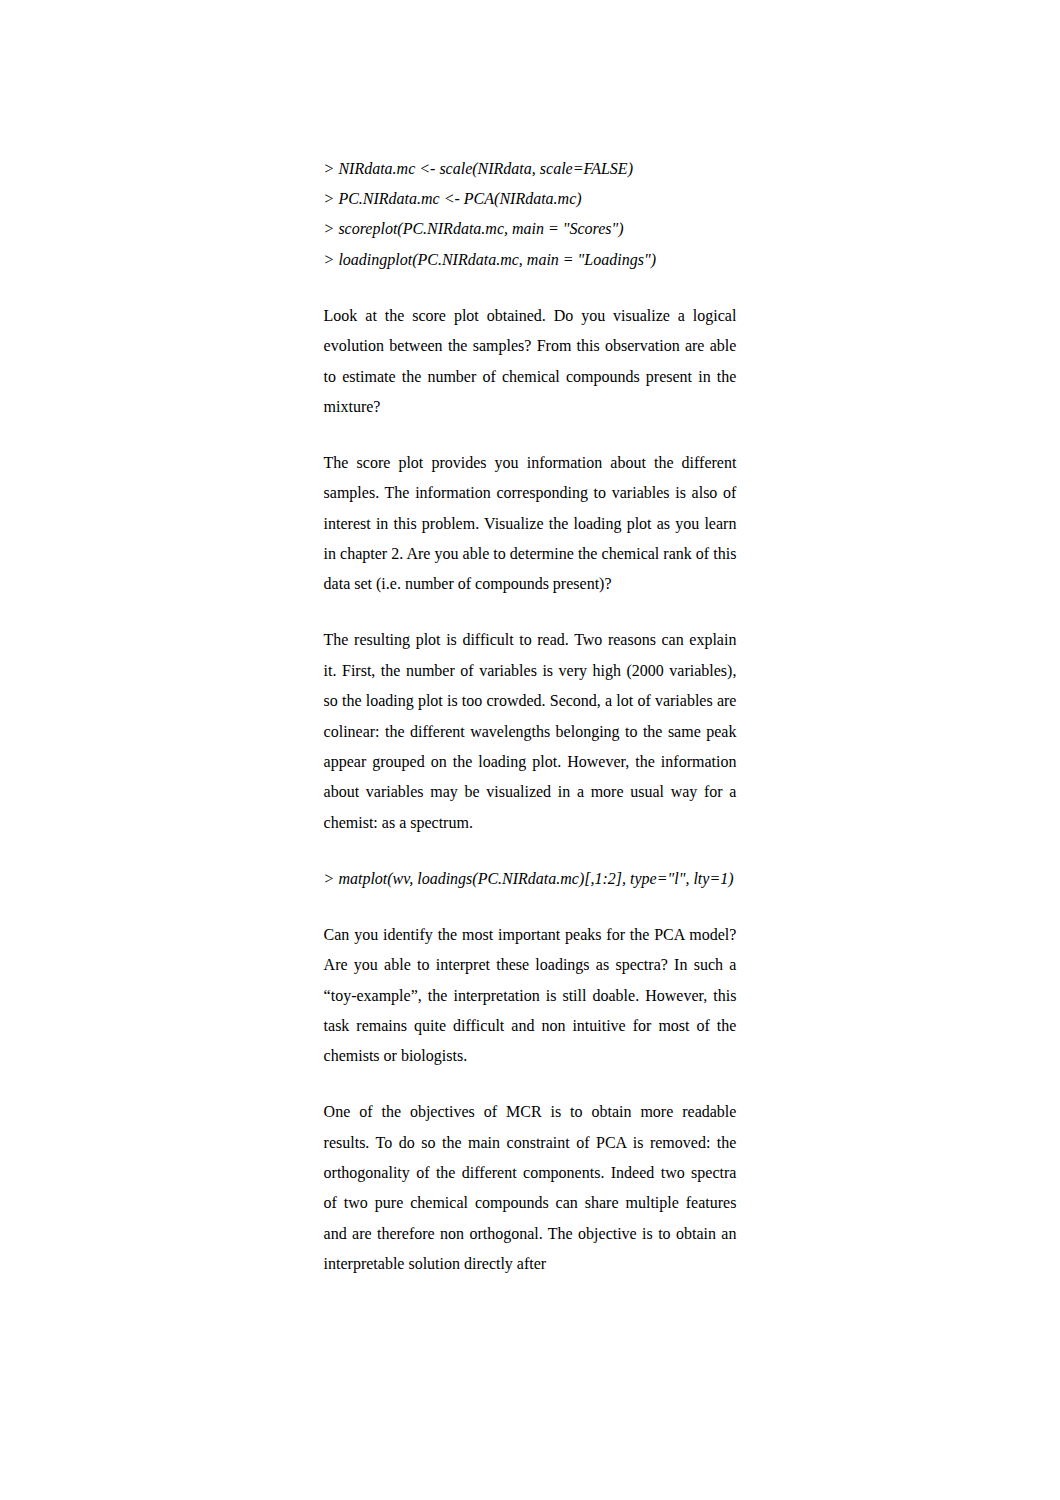> NIRdata.mc <- scale(NIRdata, scale=FALSE)
> PC.NIRdata.mc <- PCA(NIRdata.mc)
> scoreplot(PC.NIRdata.mc, main = "Scores")
> loadingplot(PC.NIRdata.mc, main = "Loadings")
Look at the score plot obtained. Do you visualize a logical evolution between the samples? From this observation are able to estimate the number of chemical compounds present in the mixture?
The score plot provides you information about the different samples. The information corresponding to variables is also of interest in this problem. Visualize the loading plot as you learn in chapter 2. Are you able to determine the chemical rank of this data set (i.e. number of compounds present)?
The resulting plot is difficult to read. Two reasons can explain it. First, the number of variables is very high (2000 variables), so the loading plot is too crowded. Second, a lot of variables are colinear: the different wavelengths belonging to the same peak appear grouped on the loading plot. However, the information about variables may be visualized in a more usual way for a chemist: as a spectrum.
> matplot(wv, loadings(PC.NIRdata.mc)[,1:2], type="l", lty=1)
Can you identify the most important peaks for the PCA model? Are you able to interpret these loadings as spectra? In such a “toy-example”, the interpretation is still doable. However, this task remains quite difficult and non intuitive for most of the chemists or biologists.
One of the objectives of MCR is to obtain more readable results. To do so the main constraint of PCA is removed: the orthogonality of the different components. Indeed two spectra of two pure chemical compounds can share multiple features and are therefore non orthogonal. The objective is to obtain an interpretable solution directly after